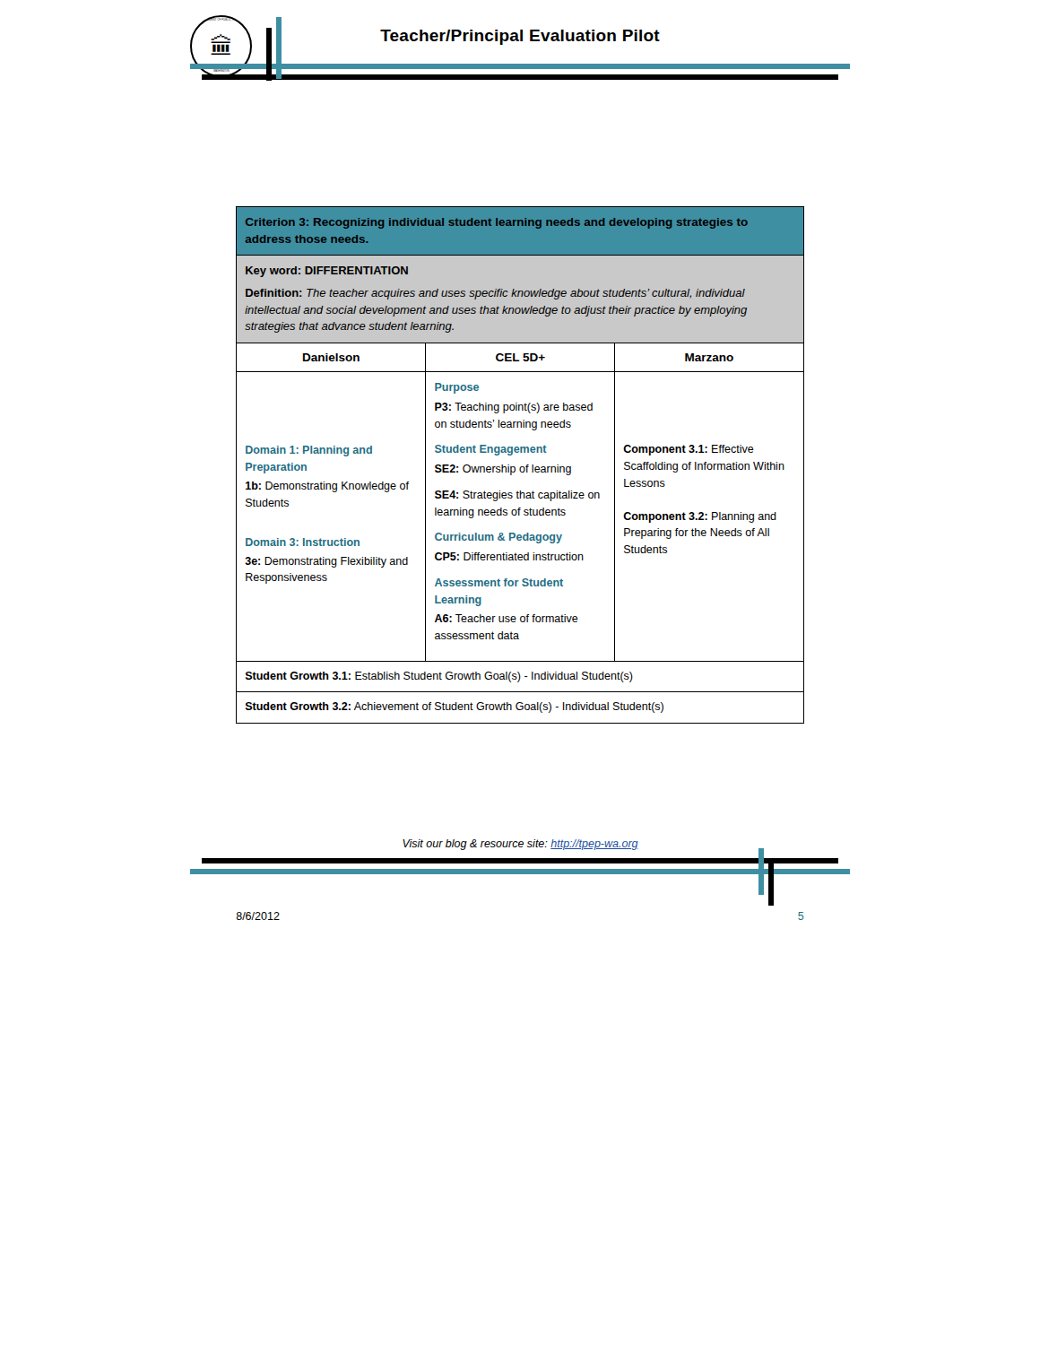SUPERINTENDENT OF PUBLIC INSTRUCTION
🏛
WASHINGTON
Teacher/Principal Evaluation Pilot
| Criterion 3: Recognizing individual student learning needs and developing strategies to address those needs. |
| Key word: DIFFERENTIATION Definition: The teacher acquires and uses specific knowledge about students’ cultural, individual intellectual and social development and uses that knowledge to adjust their practice by employing strategies that advance student learning. |
| Danielson | CEL 5D+ | Marzano |
| Domain 1: Planning and Preparation 1b: Demonstrating Knowledge of Students Domain 3: Instruction 3e: Demonstrating Flexibility and Responsiveness | Purpose P3: Teaching point(s) are based on students’ learning needs Student Engagement SE2: Ownership of learning SE4: Strategies that capitalize on learning needs of students Curriculum & Pedagogy CP5: Differentiated instruction Assessment for Student Learning A6: Teacher use of formative assessment data | Component 3.1: Effective Scaffolding of Information Within Lessons Component 3.2: Planning and Preparing for the Needs of All Students |
| Student Growth 3.1: Establish Student Growth Goal(s) - Individual Student(s) |
| Student Growth 3.2: Achievement of Student Growth Goal(s) - Individual Student(s) |
Visit our blog & resource site: http://tpep-wa.org
8/6/2012
5